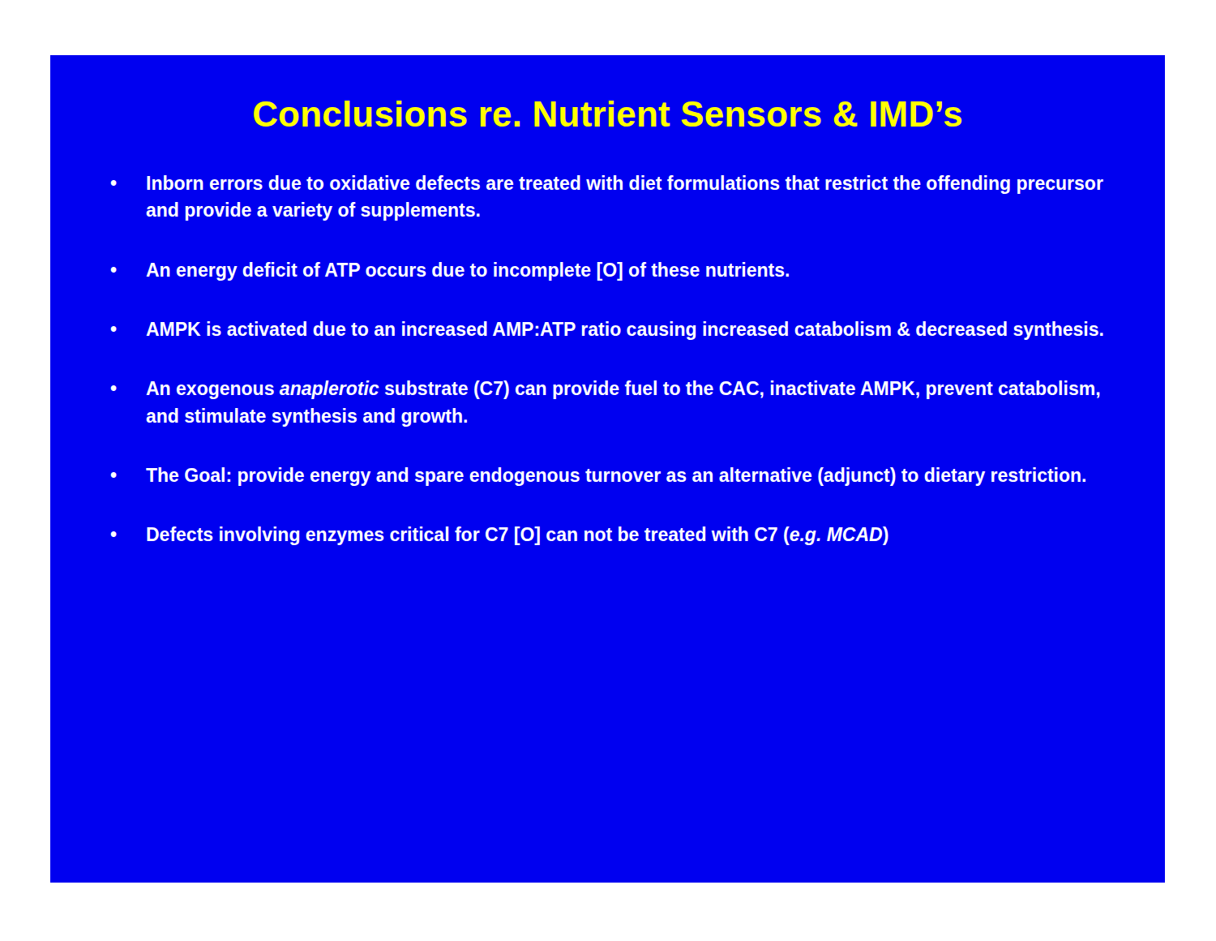Conclusions re. Nutrient Sensors & IMD’s
Inborn errors due to oxidative defects are treated with diet formulations that restrict the offending precursor and provide a variety of supplements.
An energy deficit of ATP occurs due to incomplete [O] of these nutrients.
AMPK is activated due to an increased AMP:ATP ratio causing increased catabolism & decreased synthesis.
An exogenous anaplerotic substrate (C7) can provide fuel to the CAC, inactivate AMPK, prevent catabolism, and stimulate synthesis and growth.
The Goal: provide energy and spare endogenous turnover as an alternative (adjunct) to dietary restriction.
Defects involving enzymes critical for C7 [O] can not be treated with C7 (e.g. MCAD)